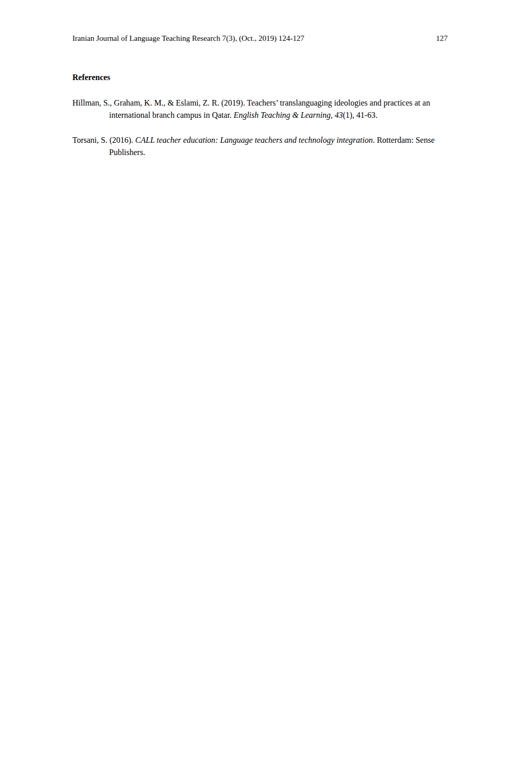Iranian Journal of Language Teaching Research 7(3), (Oct., 2019) 124-127 127
References
Hillman, S., Graham, K. M., & Eslami, Z. R. (2019). Teachers’ translanguaging ideologies and practices at an international branch campus in Qatar. English Teaching & Learning, 43(1), 41-63.
Torsani, S. (2016). CALL teacher education: Language teachers and technology integration. Rotterdam: Sense Publishers.